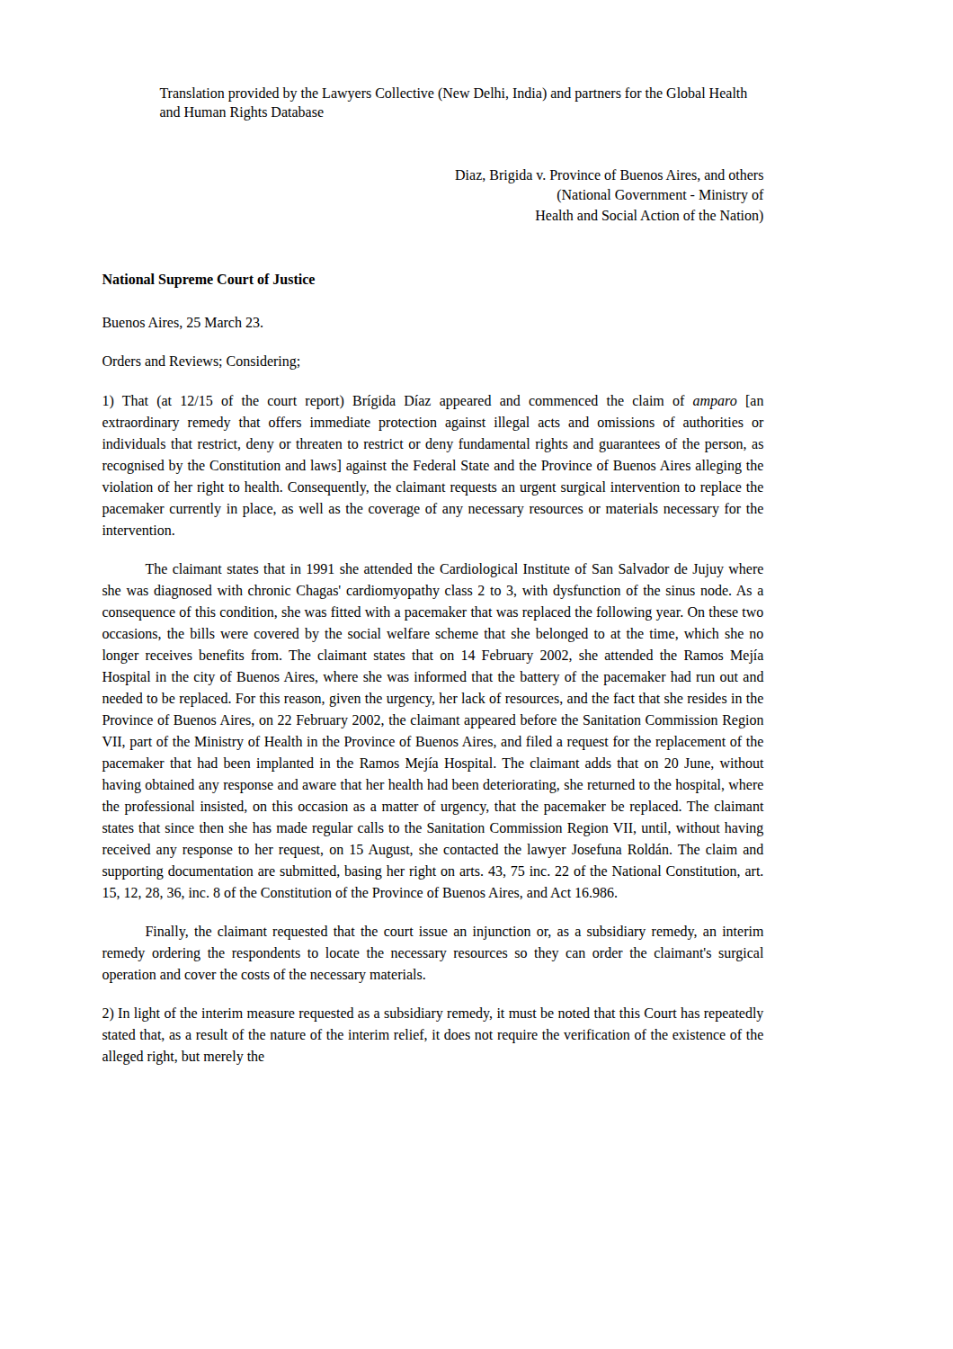Translation provided by the Lawyers Collective (New Delhi, India) and partners for the Global Health and Human Rights Database
Diaz, Brigida v. Province of Buenos Aires, and others
(National Government - Ministry of
Health and Social Action of the Nation)
National Supreme Court of Justice
Buenos Aires, 25 March 23.
Orders and Reviews; Considering;
1) That (at 12/15 of the court report) Brígida Díaz appeared and commenced the claim of amparo [an extraordinary remedy that offers immediate protection against illegal acts and omissions of authorities or individuals that restrict, deny or threaten to restrict or deny fundamental rights and guarantees of the person, as recognised by the Constitution and laws] against the Federal State and the Province of Buenos Aires alleging the violation of her right to health. Consequently, the claimant requests an urgent surgical intervention to replace the pacemaker currently in place, as well as the coverage of any necessary resources or materials necessary for the intervention.
The claimant states that in 1991 she attended the Cardiological Institute of San Salvador de Jujuy where she was diagnosed with chronic Chagas' cardiomyopathy class 2 to 3, with dysfunction of the sinus node. As a consequence of this condition, she was fitted with a pacemaker that was replaced the following year. On these two occasions, the bills were covered by the social welfare scheme that she belonged to at the time, which she no longer receives benefits from. The claimant states that on 14 February 2002, she attended the Ramos Mejía Hospital in the city of Buenos Aires, where she was informed that the battery of the pacemaker had run out and needed to be replaced. For this reason, given the urgency, her lack of resources, and the fact that she resides in the Province of Buenos Aires, on 22 February 2002, the claimant appeared before the Sanitation Commission Region VII, part of the Ministry of Health in the Province of Buenos Aires, and filed a request for the replacement of the pacemaker that had been implanted in the Ramos Mejía Hospital. The claimant adds that on 20 June, without having obtained any response and aware that her health had been deteriorating, she returned to the hospital, where the professional insisted, on this occasion as a matter of urgency, that the pacemaker be replaced. The claimant states that since then she has made regular calls to the Sanitation Commission Region VII, until, without having received any response to her request, on 15 August, she contacted the lawyer Josefuna Roldán. The claim and supporting documentation are submitted, basing her right on arts. 43, 75 inc. 22 of the National Constitution, art. 15, 12, 28, 36, inc. 8 of the Constitution of the Province of Buenos Aires, and Act 16.986.
Finally, the claimant requested that the court issue an injunction or, as a subsidiary remedy, an interim remedy ordering the respondents to locate the necessary resources so they can order the claimant's surgical operation and cover the costs of the necessary materials.
2) In light of the interim measure requested as a subsidiary remedy, it must be noted that this Court has repeatedly stated that, as a result of the nature of the interim relief, it does not require the verification of the existence of the alleged right, but merely the